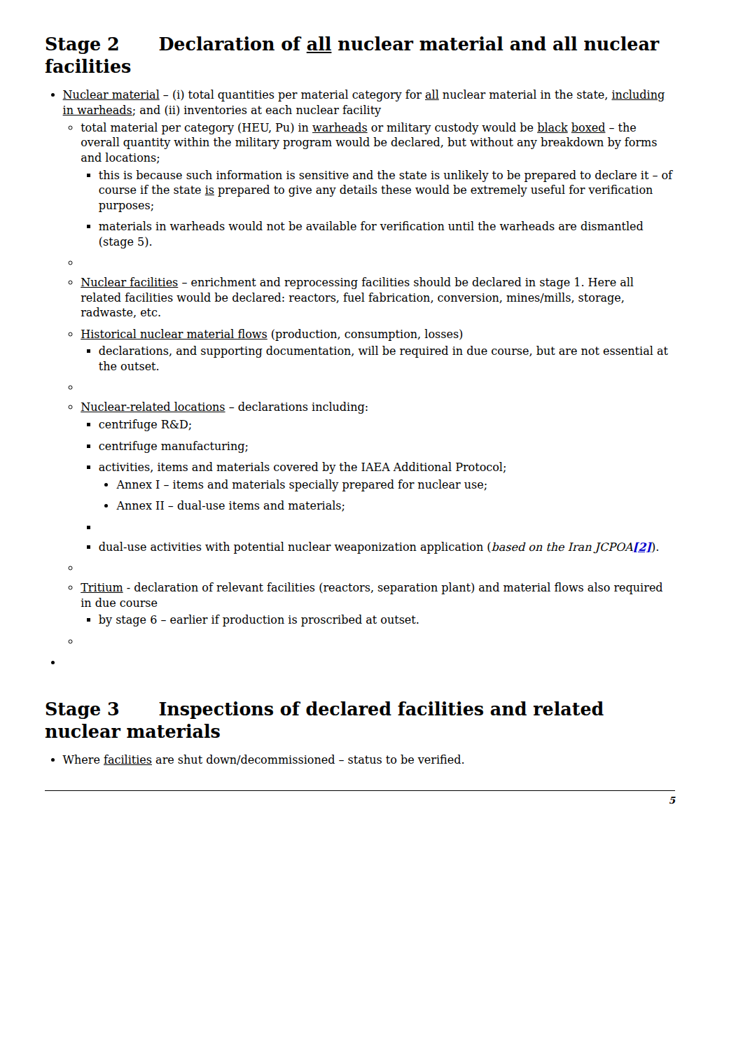Stage 2 Declaration of all nuclear material and all nuclear facilities
Nuclear material – (i) total quantities per material category for all nuclear material in the state, including in warheads; and (ii) inventories at each nuclear facility
total material per category (HEU, Pu) in warheads or military custody would be black boxed – the overall quantity within the military program would be declared, but without any breakdown by forms and locations;
this is because such information is sensitive and the state is unlikely to be prepared to declare it – of course if the state is prepared to give any details these would be extremely useful for verification purposes;
materials in warheads would not be available for verification until the warheads are dismantled (stage 5).
Nuclear facilities – enrichment and reprocessing facilities should be declared in stage 1. Here all related facilities would be declared: reactors, fuel fabrication, conversion, mines/mills, storage, radwaste, etc.
Historical nuclear material flows (production, consumption, losses)
declarations, and supporting documentation, will be required in due course, but are not essential at the outset.
Nuclear-related locations – declarations including:
centrifuge R&D;
centrifuge manufacturing;
activities, items and materials covered by the IAEA Additional Protocol;
Annex I – items and materials specially prepared for nuclear use;
Annex II – dual-use items and materials;
dual-use activities with potential nuclear weaponization application (based on the Iran JCPOA[2]).
Tritium - declaration of relevant facilities (reactors, separation plant) and material flows also required in due course
by stage 6 – earlier if production is proscribed at outset.
Stage 3 Inspections of declared facilities and related nuclear materials
Where facilities are shut down/decommissioned – status to be verified.
5